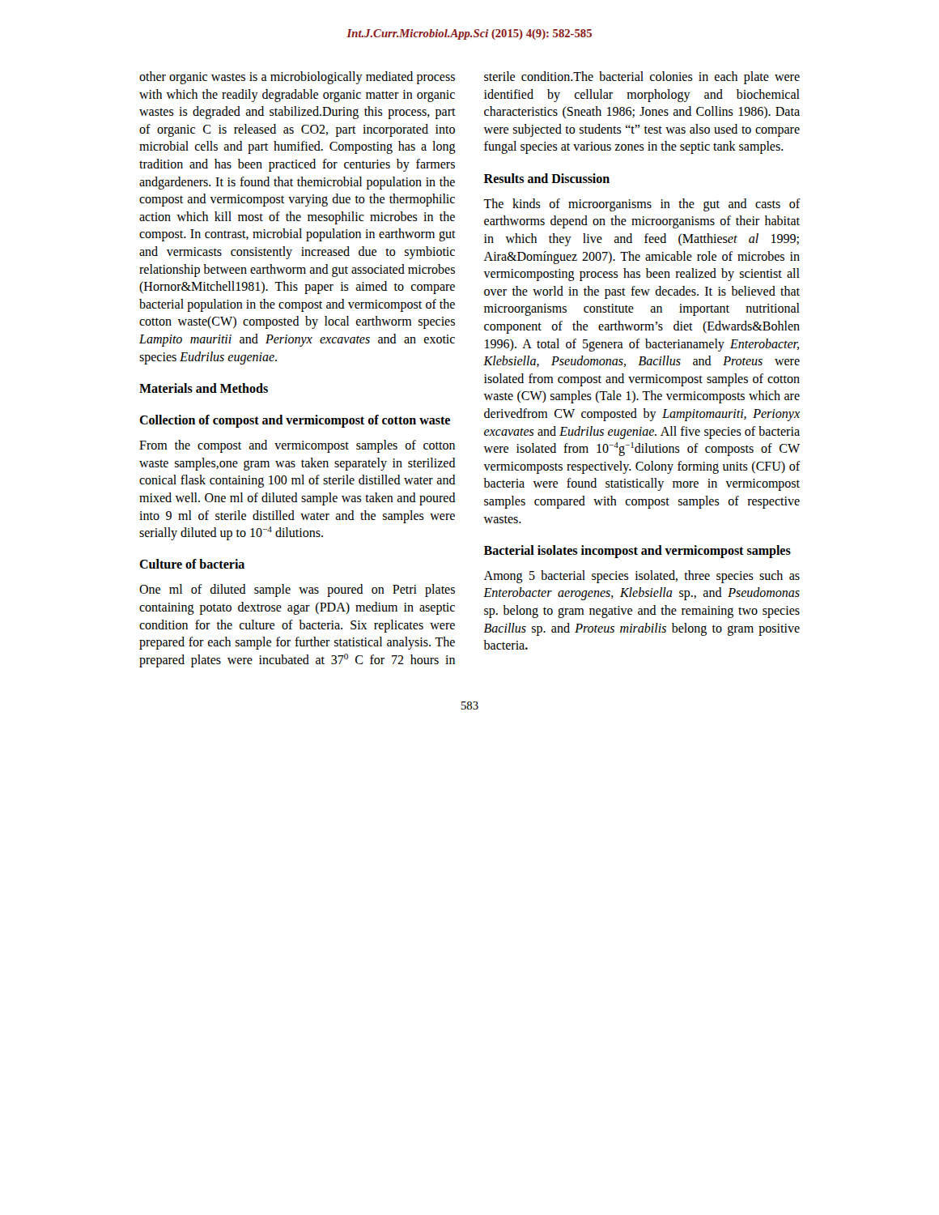Int.J.Curr.Microbiol.App.Sci (2015) 4(9): 582-585
other organic wastes is a microbiologically mediated process with which the readily degradable organic matter in organic wastes is degraded and stabilized.During this process, part of organic C is released as CO2, part incorporated into microbial cells and part humified. Composting has a long tradition and has been practiced for centuries by farmers andgardeners. It is found that themicrobial population in the compost and vermicompost varying due to the thermophilic action which kill most of the mesophilic microbes in the compost. In contrast, microbial population in earthworm gut and vermicasts consistently increased due to symbiotic relationship between earthworm and gut associated microbes (Hornor&Mitchell1981). This paper is aimed to compare bacterial population in the compost and vermicompost of the cotton waste(CW) composted by local earthworm species Lampito mauritii and Perionyx excavates and an exotic species Eudrilus eugeniae.
Materials and Methods
Collection of compost and vermicompost of cotton waste
From the compost and vermicompost samples of cotton waste samples,one gram was taken separately in sterilized conical flask containing 100 ml of sterile distilled water and mixed well. One ml of diluted sample was taken and poured into 9 ml of sterile distilled water and the samples were serially diluted up to 10−4 dilutions.
Culture of bacteria
One ml of diluted sample was poured on Petri plates containing potato dextrose agar (PDA) medium in aseptic condition for the culture of bacteria. Six replicates were prepared for each sample for further statistical analysis. The prepared plates were incubated at 370 C for 72 hours in sterile condition.The bacterial colonies in each plate were identified by cellular morphology and biochemical characteristics (Sneath 1986; Jones and Collins 1986). Data were subjected to students “t” test was also used to compare fungal species at various zones in the septic tank samples.
Results and Discussion
The kinds of microorganisms in the gut and casts of earthworms depend on the microorganisms of their habitat in which they live and feed (Matthieset al 1999; Aira&Domínguez 2007). The amicable role of microbes in vermicomposting process has been realized by scientist all over the world in the past few decades. It is believed that microorganisms constitute an important nutritional component of the earthworm’s diet (Edwards&Bohlen 1996). A total of 5genera of bacterianamely Enterobacter, Klebsiella, Pseudomonas, Bacillus and Proteus were isolated from compost and vermicompost samples of cotton waste (CW) samples (Tale 1). The vermicomposts which are derivedfrom CW composted by Lampitomauriti, Perionyx excavates and Eudrilus eugeniae. All five species of bacteria were isolated from 10−4g−1dilutions of composts of CW vermicomposts respectively. Colony forming units (CFU) of bacteria were found statistically more in vermicompost samples compared with compost samples of respective wastes.
Bacterial isolates incompost and vermicompost samples
Among 5 bacterial species isolated, three species such as Enterobacter aerogenes, Klebsiella sp., and Pseudomonas sp. belong to gram negative and the remaining two species Bacillus sp. and Proteus mirabilis belong to gram positive bacteria.
583